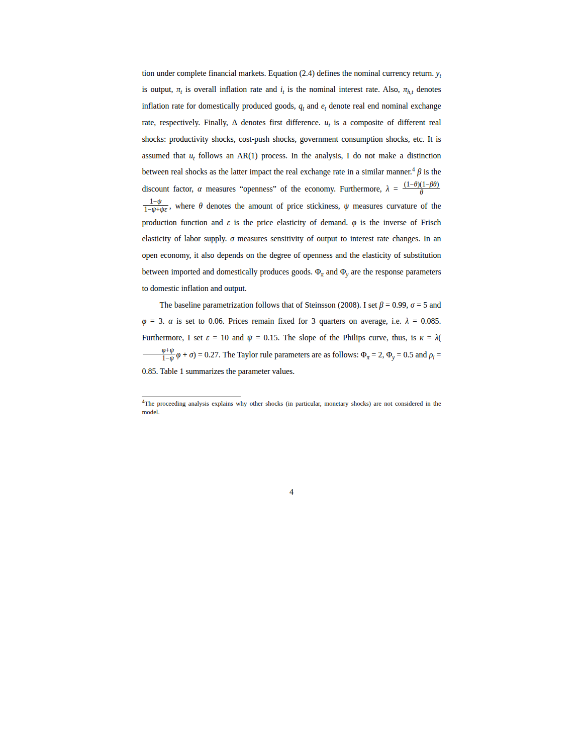tion under complete financial markets. Equation (2.4) defines the nominal currency return. yt is output, πt is overall inflation rate and it is the nominal interest rate. Also, πh,t denotes inflation rate for domestically produced goods, qt and et denote real end nominal exchange rate, respectively. Finally, Δ denotes first difference. ut is a composite of different real shocks: productivity shocks, cost-push shocks, government consumption shocks, etc. It is assumed that ut follows an AR(1) process. In the analysis, I do not make a distinction between real shocks as the latter impact the real exchange rate in a similar manner.4 β is the discount factor, α measures “openness” of the economy. Furthermore, λ = (1−θ)(1−βθ) θ 1−ψ 1−ψ+ψε, where θ denotes the amount of price stickiness, ψ measures curvature of the production function and ε is the price elasticity of demand. φ is the inverse of Frisch elasticity of labor supply. σ measures sensitivity of output to interest rate changes. In an open economy, it also depends on the degree of openness and the elasticity of substitution between imported and domestically produces goods. Φπ and Φy are the response parameters to domestic inflation and output.
The baseline parametrization follows that of Steinsson (2008). I set β = 0.99, σ = 5 and φ = 3. α is set to 0.06. Prices remain fixed for 3 quarters on average, i.e. λ = 0.085. Furthermore, I set ε = 10 and ψ = 0.15. The slope of the Philips curve, thus, is κ = λ(φ+ψ 1−ψ φ + σ) = 0.27. The Taylor rule parameters are as follows: Φπ = 2, Φy = 0.5 and ρi = 0.85. Table 1 summarizes the parameter values.
4The proceeding analysis explains why other shocks (in particular, monetary shocks) are not considered in the model.
4